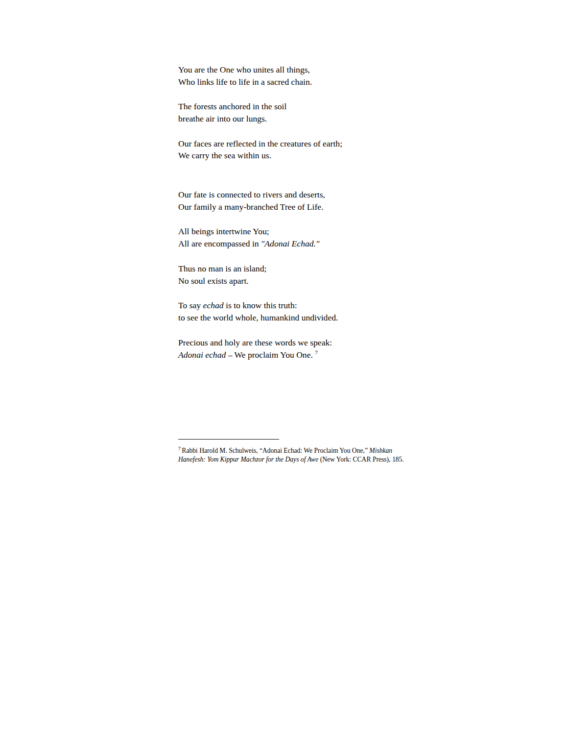You are the One who unites all things,
Who links life to life in a sacred chain.
The forests anchored in the soil
breathe air into our lungs.
Our faces are reflected in the creatures of earth;
We carry the sea within us.
Our fate is connected to rivers and deserts,
Our family a many-branched Tree of Life.
All beings intertwine You;
All are encompassed in ″Adonai Echad.″
Thus no man is an island;
No soul exists apart.
To say echad is to know this truth:
to see the world whole, humankind undivided.
Precious and holy are these words we speak:
Adonai echad – We proclaim You One. 7
7Rabbi Harold M. Schulweis, “Adonai Echad: We Proclaim You One,” Mishkan Hanefesh: Yom Kippur Machzor for the Days of Awe (New York: CCAR Press), 185.